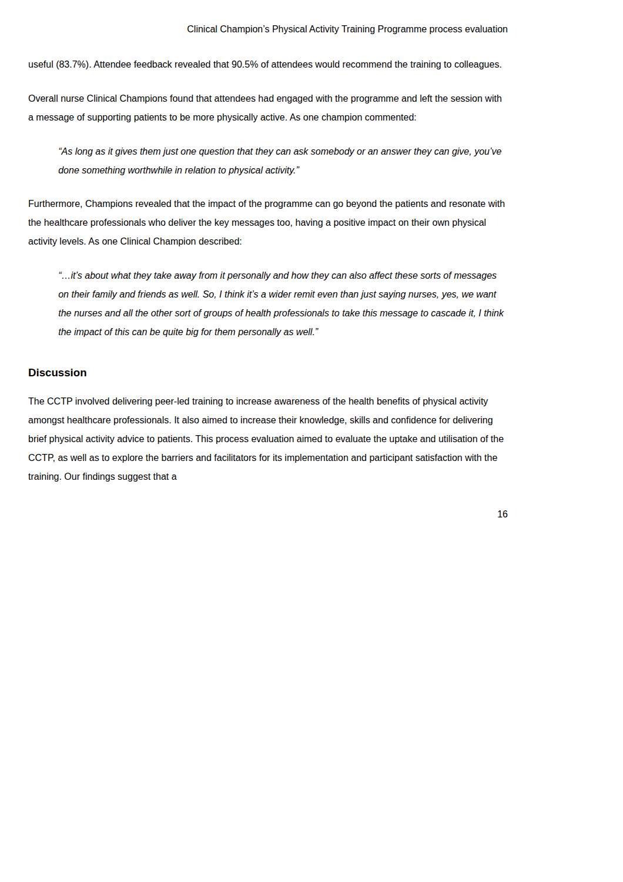Clinical Champion’s Physical Activity Training Programme process evaluation
useful (83.7%). Attendee feedback revealed that 90.5% of attendees would recommend the training to colleagues.
Overall nurse Clinical Champions found that attendees had engaged with the programme and left the session with a message of supporting patients to be more physically active. As one champion commented:
“As long as it gives them just one question that they can ask somebody or an answer they can give, you’ve done something worthwhile in relation to physical activity.”
Furthermore, Champions revealed that the impact of the programme can go beyond the patients and resonate with the healthcare professionals who deliver the key messages too, having a positive impact on their own physical activity levels. As one Clinical Champion described:
“…it’s about what they take away from it personally and how they can also affect these sorts of messages on their family and friends as well. So, I think it’s a wider remit even than just saying nurses, yes, we want the nurses and all the other sort of groups of health professionals to take this message to cascade it, I think the impact of this can be quite big for them personally as well.”
Discussion
The CCTP involved delivering peer-led training to increase awareness of the health benefits of physical activity amongst healthcare professionals. It also aimed to increase their knowledge, skills and confidence for delivering brief physical activity advice to patients. This process evaluation aimed to evaluate the uptake and utilisation of the CCTP, as well as to explore the barriers and facilitators for its implementation and participant satisfaction with the training. Our findings suggest that a
16